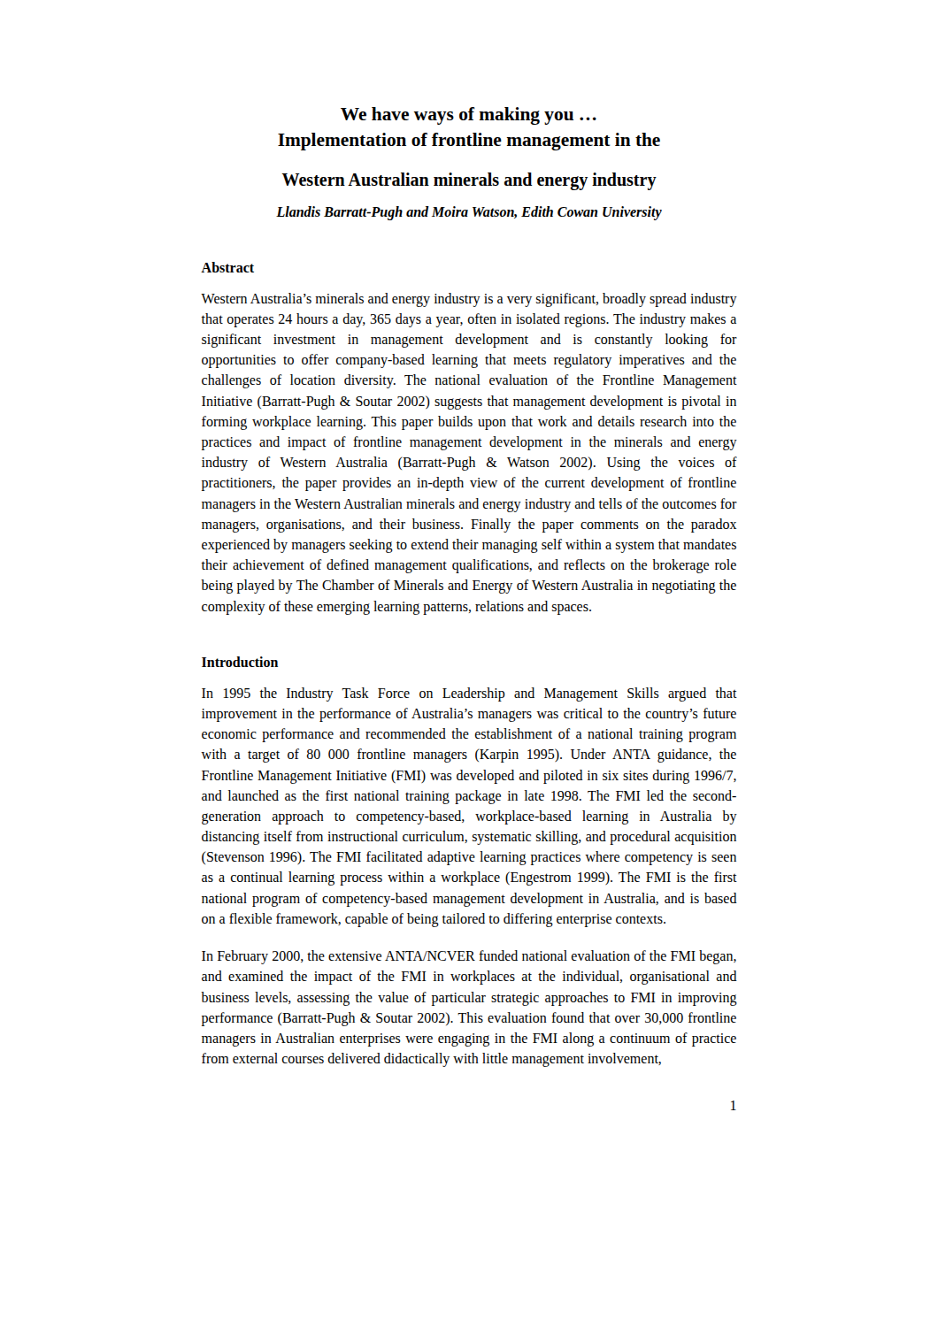We have ways of making you … Implementation of frontline management in the
Western Australian minerals and energy industry
Llandis Barratt-Pugh and Moira Watson, Edith Cowan University
Abstract
Western Australia’s minerals and energy industry is a very significant, broadly spread industry that operates 24 hours a day, 365 days a year, often in isolated regions. The industry makes a significant investment in management development and is constantly looking for opportunities to offer company-based learning that meets regulatory imperatives and the challenges of location diversity. The national evaluation of the Frontline Management Initiative (Barratt-Pugh & Soutar 2002) suggests that management development is pivotal in forming workplace learning. This paper builds upon that work and details research into the practices and impact of frontline management development in the minerals and energy industry of Western Australia (Barratt-Pugh & Watson 2002). Using the voices of practitioners, the paper provides an in-depth view of the current development of frontline managers in the Western Australian minerals and energy industry and tells of the outcomes for managers, organisations, and their business. Finally the paper comments on the paradox experienced by managers seeking to extend their managing self within a system that mandates their achievement of defined management qualifications, and reflects on the brokerage role being played by The Chamber of Minerals and Energy of Western Australia in negotiating the complexity of these emerging learning patterns, relations and spaces.
Introduction
In 1995 the Industry Task Force on Leadership and Management Skills argued that improvement in the performance of Australia’s managers was critical to the country’s future economic performance and recommended the establishment of a national training program with a target of 80 000 frontline managers (Karpin 1995). Under ANTA guidance, the Frontline Management Initiative (FMI) was developed and piloted in six sites during 1996/7, and launched as the first national training package in late 1998. The FMI led the second-generation approach to competency-based, workplace-based learning in Australia by distancing itself from instructional curriculum, systematic skilling, and procedural acquisition (Stevenson 1996). The FMI facilitated adaptive learning practices where competency is seen as a continual learning process within a workplace (Engestrom 1999). The FMI is the first national program of competency-based management development in Australia, and is based on a flexible framework, capable of being tailored to differing enterprise contexts.
In February 2000, the extensive ANTA/NCVER funded national evaluation of the FMI began, and examined the impact of the FMI in workplaces at the individual, organisational and business levels, assessing the value of particular strategic approaches to FMI in improving performance (Barratt-Pugh & Soutar 2002). This evaluation found that over 30,000 frontline managers in Australian enterprises were engaging in the FMI along a continuum of practice from external courses delivered didactically with little management involvement,
1